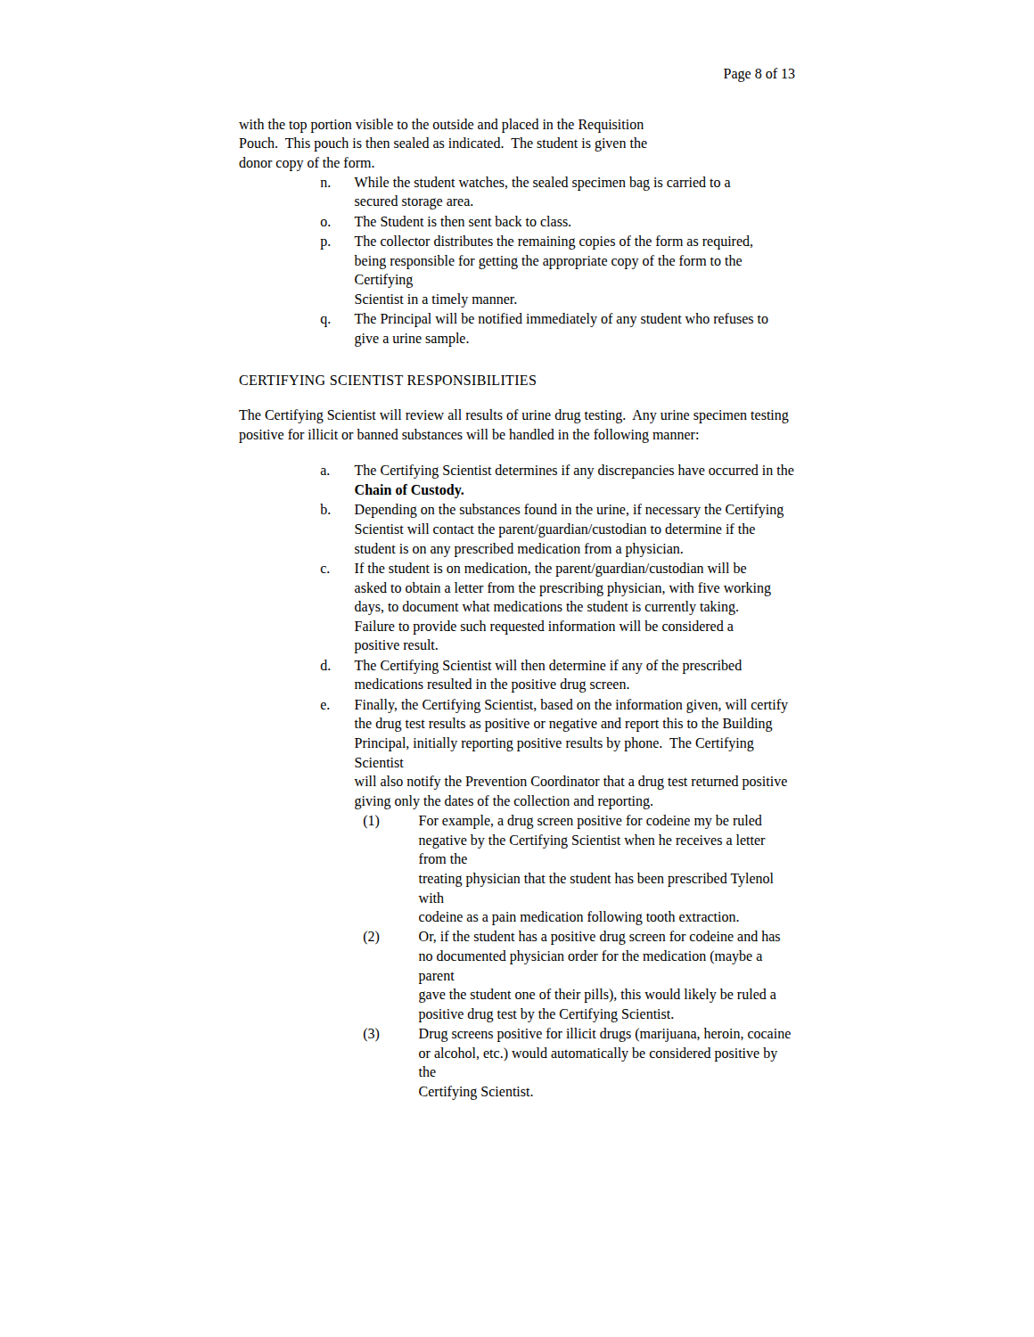Page 8 of 13
with the top portion visible to the outside and placed in the Requisition
Pouch. This pouch is then sealed as indicated. The student is given the
donor copy of the form.
n. While the student watches, the sealed specimen bag is carried to a
secured storage area.
o. The Student is then sent back to class.
p. The collector distributes the remaining copies of the form as required,
being responsible for getting the appropriate copy of the form to the Certifying
Scientist in a timely manner.
q. The Principal will be notified immediately of any student who refuses to
give a urine sample.
CERTIFYING SCIENTIST RESPONSIBILITIES
The Certifying Scientist will review all results of urine drug testing. Any urine specimen testing positive for illicit or banned substances will be handled in the following manner:
a. The Certifying Scientist determines if any discrepancies have occurred in the
Chain of Custody.
b. Depending on the substances found in the urine, if necessary the Certifying Scientist will contact the parent/guardian/custodian to determine if the student is on any prescribed medication from a physician.
c. If the student is on medication, the parent/guardian/custodian will be
asked to obtain a letter from the prescribing physician, with five working
days, to document what medications the student is currently taking.
Failure to provide such requested information will be considered a
positive result.
d. The Certifying Scientist will then determine if any of the prescribed medications resulted in the positive drug screen.
e. Finally, the Certifying Scientist, based on the information given, will certify
the drug test results as positive or negative and report this to the Building
Principal, initially reporting positive results by phone. The Certifying Scientist
will also notify the Prevention Coordinator that a drug test returned positive
giving only the dates of the collection and reporting.
(1) For example, a drug screen positive for codeine my be ruled
negative by the Certifying Scientist when he receives a letter from the
treating physician that the student has been prescribed Tylenol with
codeine as a pain medication following tooth extraction.
(2) Or, if the student has a positive drug screen for codeine and has
no documented physician order for the medication (maybe a parent
gave the student one of their pills), this would likely be ruled a
positive drug test by the Certifying Scientist.
(3) Drug screens positive for illicit drugs (marijuana, heroin, cocaine
or alcohol, etc.) would automatically be considered positive by the
Certifying Scientist.